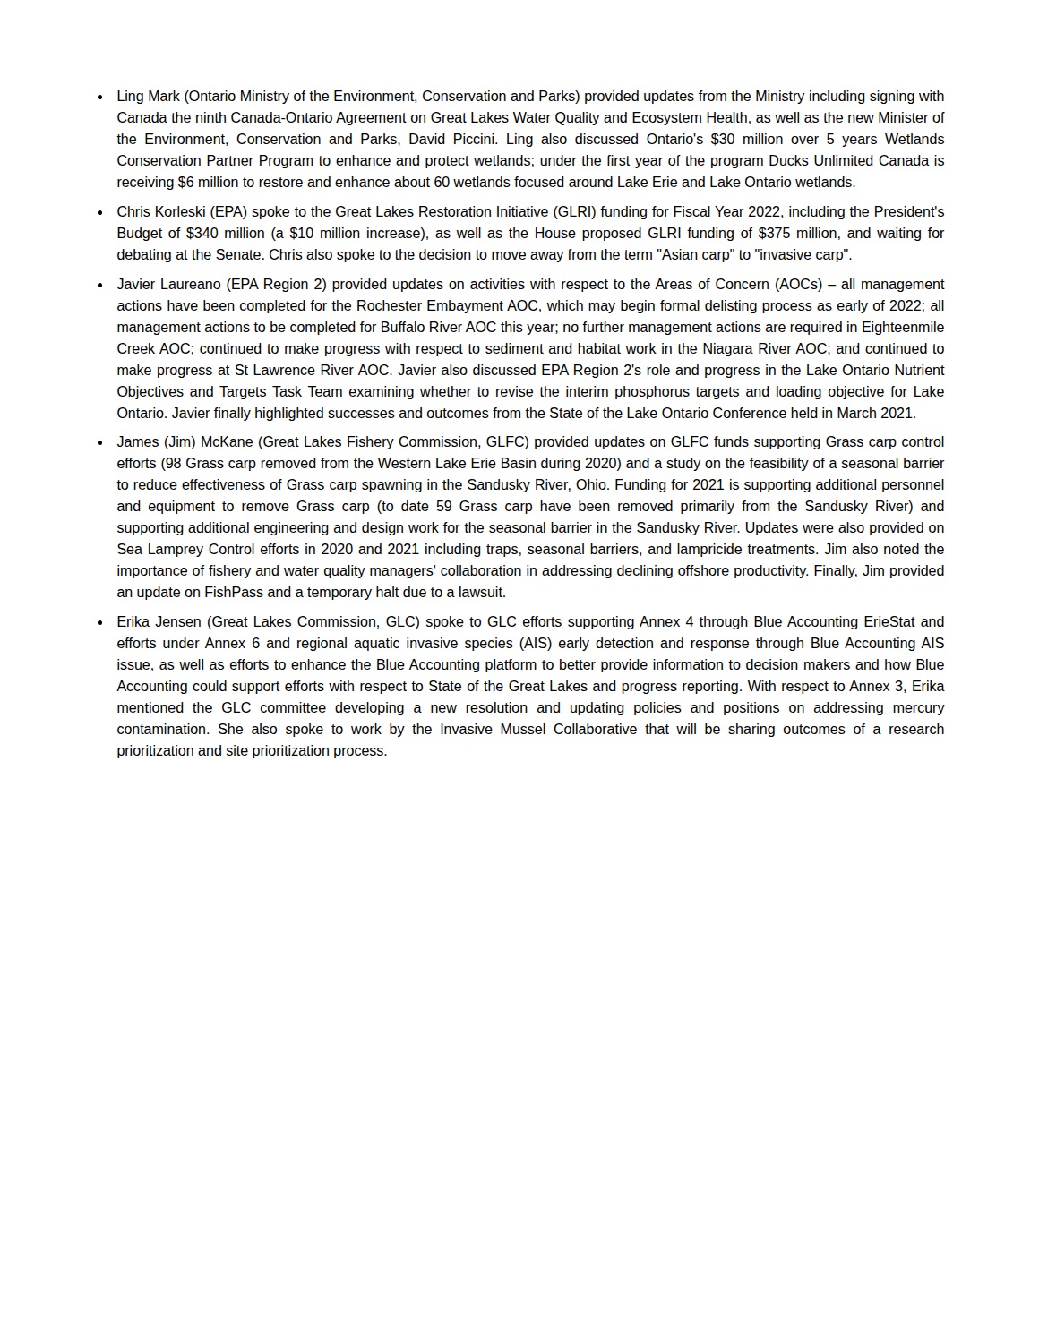Ling Mark (Ontario Ministry of the Environment, Conservation and Parks) provided updates from the Ministry including signing with Canada the ninth Canada-Ontario Agreement on Great Lakes Water Quality and Ecosystem Health, as well as the new Minister of the Environment, Conservation and Parks, David Piccini. Ling also discussed Ontario's $30 million over 5 years Wetlands Conservation Partner Program to enhance and protect wetlands; under the first year of the program Ducks Unlimited Canada is receiving $6 million to restore and enhance about 60 wetlands focused around Lake Erie and Lake Ontario wetlands.
Chris Korleski (EPA) spoke to the Great Lakes Restoration Initiative (GLRI) funding for Fiscal Year 2022, including the President's Budget of $340 million (a $10 million increase), as well as the House proposed GLRI funding of $375 million, and waiting for debating at the Senate. Chris also spoke to the decision to move away from the term "Asian carp" to "invasive carp".
Javier Laureano (EPA Region 2) provided updates on activities with respect to the Areas of Concern (AOCs) – all management actions have been completed for the Rochester Embayment AOC, which may begin formal delisting process as early of 2022; all management actions to be completed for Buffalo River AOC this year; no further management actions are required in Eighteenmile Creek AOC; continued to make progress with respect to sediment and habitat work in the Niagara River AOC; and continued to make progress at St Lawrence River AOC. Javier also discussed EPA Region 2's role and progress in the Lake Ontario Nutrient Objectives and Targets Task Team examining whether to revise the interim phosphorus targets and loading objective for Lake Ontario. Javier finally highlighted successes and outcomes from the State of the Lake Ontario Conference held in March 2021.
James (Jim) McKane (Great Lakes Fishery Commission, GLFC) provided updates on GLFC funds supporting Grass carp control efforts (98 Grass carp removed from the Western Lake Erie Basin during 2020) and a study on the feasibility of a seasonal barrier to reduce effectiveness of Grass carp spawning in the Sandusky River, Ohio. Funding for 2021 is supporting additional personnel and equipment to remove Grass carp (to date 59 Grass carp have been removed primarily from the Sandusky River) and supporting additional engineering and design work for the seasonal barrier in the Sandusky River. Updates were also provided on Sea Lamprey Control efforts in 2020 and 2021 including traps, seasonal barriers, and lampricide treatments. Jim also noted the importance of fishery and water quality managers' collaboration in addressing declining offshore productivity. Finally, Jim provided an update on FishPass and a temporary halt due to a lawsuit.
Erika Jensen (Great Lakes Commission, GLC) spoke to GLC efforts supporting Annex 4 through Blue Accounting ErieStat and efforts under Annex 6 and regional aquatic invasive species (AIS) early detection and response through Blue Accounting AIS issue, as well as efforts to enhance the Blue Accounting platform to better provide information to decision makers and how Blue Accounting could support efforts with respect to State of the Great Lakes and progress reporting. With respect to Annex 3, Erika mentioned the GLC committee developing a new resolution and updating policies and positions on addressing mercury contamination. She also spoke to work by the Invasive Mussel Collaborative that will be sharing outcomes of a research prioritization and site prioritization process.